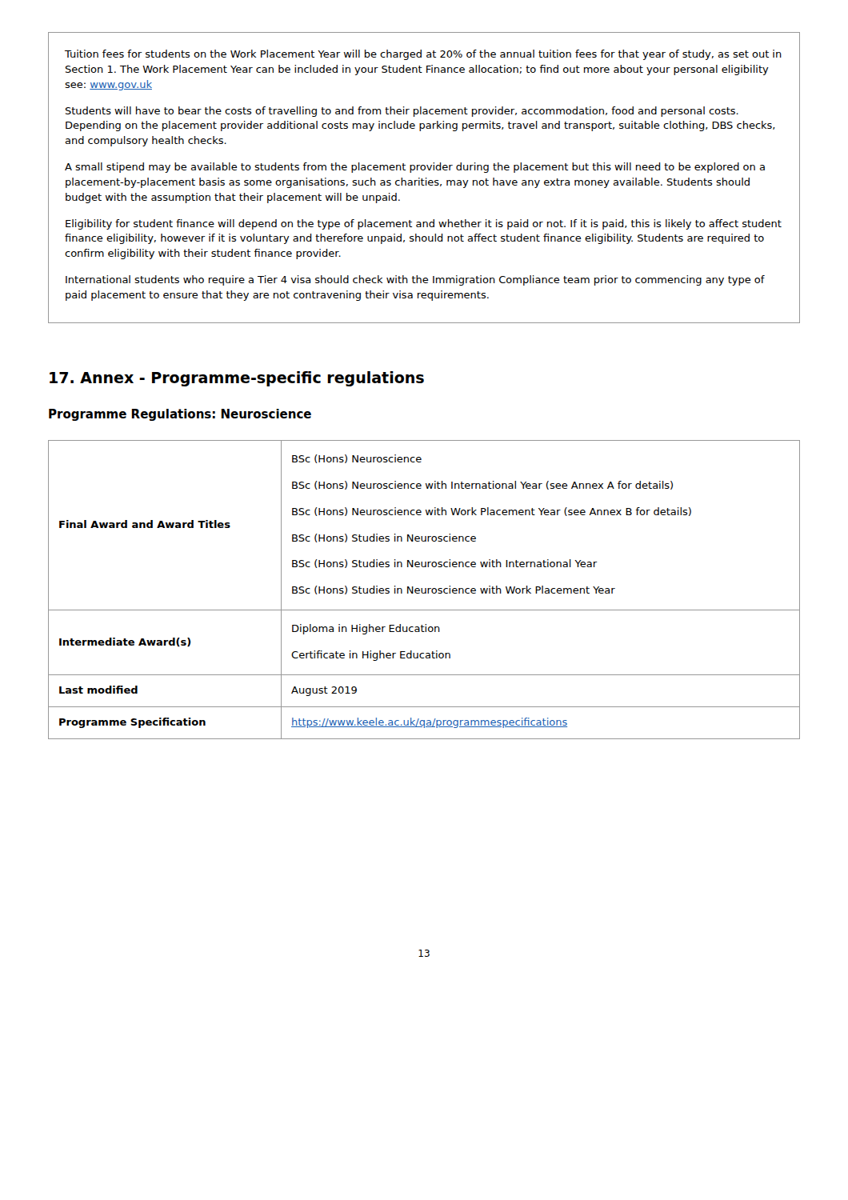Tuition fees for students on the Work Placement Year will be charged at 20% of the annual tuition fees for that year of study, as set out in Section 1. The Work Placement Year can be included in your Student Finance allocation; to find out more about your personal eligibility see: www.gov.uk
Students will have to bear the costs of travelling to and from their placement provider, accommodation, food and personal costs. Depending on the placement provider additional costs may include parking permits, travel and transport, suitable clothing, DBS checks, and compulsory health checks.
A small stipend may be available to students from the placement provider during the placement but this will need to be explored on a placement-by-placement basis as some organisations, such as charities, may not have any extra money available. Students should budget with the assumption that their placement will be unpaid.
Eligibility for student finance will depend on the type of placement and whether it is paid or not. If it is paid, this is likely to affect student finance eligibility, however if it is voluntary and therefore unpaid, should not affect student finance eligibility. Students are required to confirm eligibility with their student finance provider.
International students who require a Tier 4 visa should check with the Immigration Compliance team prior to commencing any type of paid placement to ensure that they are not contravening their visa requirements.
17. Annex - Programme-specific regulations
Programme Regulations: Neuroscience
| Final Award and Award Titles | BSc (Hons) Neuroscience BSc (Hons) Neuroscience with International Year (see Annex A for details) BSc (Hons) Neuroscience with Work Placement Year (see Annex B for details) BSc (Hons) Studies in Neuroscience BSc (Hons) Studies in Neuroscience with International Year BSc (Hons) Studies in Neuroscience with Work Placement Year |
| Intermediate Award(s) | Diploma in Higher Education Certificate in Higher Education |
| Last modified | August 2019 |
| Programme Specification | https://www.keele.ac.uk/qa/programmespecifications |
13